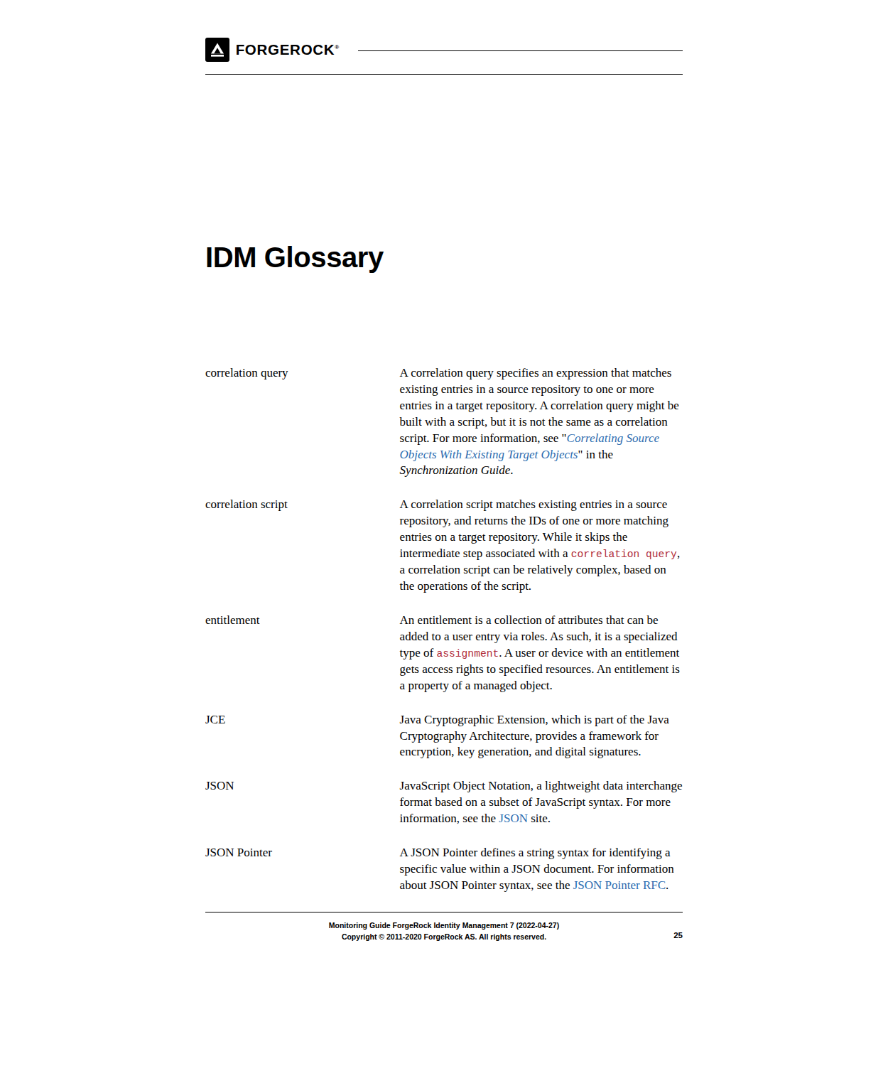FORGEROCK®
IDM Glossary
correlation query
A correlation query specifies an expression that matches existing entries in a source repository to one or more entries in a target repository. A correlation query might be built with a script, but it is not the same as a correlation script. For more information, see "Correlating Source Objects With Existing Target Objects" in the Synchronization Guide.
correlation script
A correlation script matches existing entries in a source repository, and returns the IDs of one or more matching entries on a target repository. While it skips the intermediate step associated with a correlation query, a correlation script can be relatively complex, based on the operations of the script.
entitlement
An entitlement is a collection of attributes that can be added to a user entry via roles. As such, it is a specialized type of assignment. A user or device with an entitlement gets access rights to specified resources. An entitlement is a property of a managed object.
JCE
Java Cryptographic Extension, which is part of the Java Cryptography Architecture, provides a framework for encryption, key generation, and digital signatures.
JSON
JavaScript Object Notation, a lightweight data interchange format based on a subset of JavaScript syntax. For more information, see the JSON site.
JSON Pointer
A JSON Pointer defines a string syntax for identifying a specific value within a JSON document. For information about JSON Pointer syntax, see the JSON Pointer RFC.
Monitoring Guide ForgeRock Identity Management 7 (2022-04-27)
Copyright © 2011-2020 ForgeRock AS. All rights reserved.
25